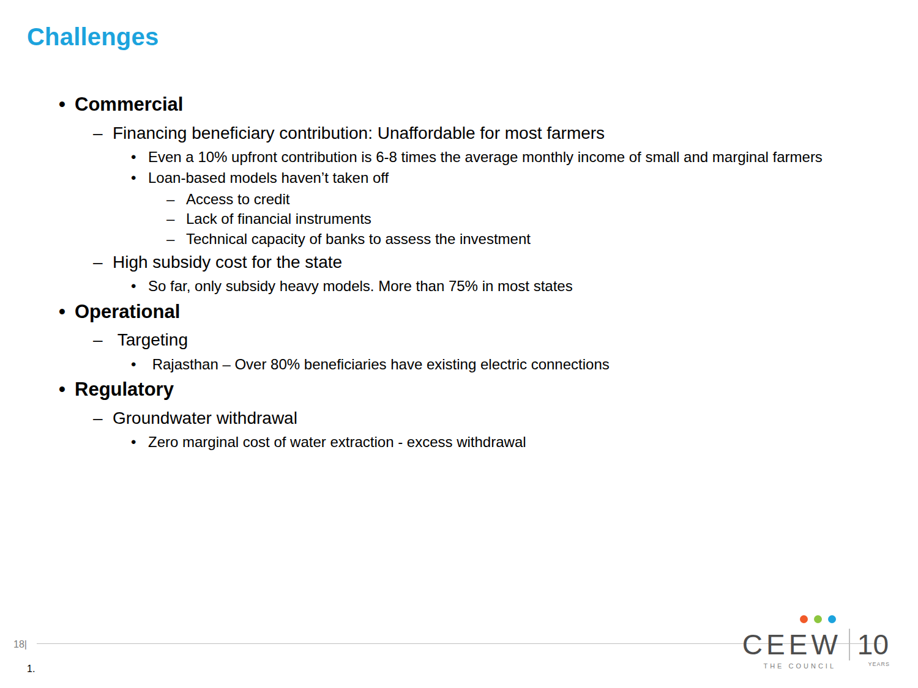Challenges
•Commercial
–Financing beneficiary contribution: Unaffordable for most farmers
•Even a 10% upfront contribution is 6-8 times the average monthly income of small and marginal farmers
•Loan-based models haven’t taken off
–Access to credit
–Lack of financial instruments
–Technical capacity of banks to assess the investment
–High subsidy cost for the state
•So far, only subsidy heavy models. More than 75% in most states
•Operational
– Targeting
• Rajasthan – Over 80% beneficiaries have existing electric connections
•Regulatory
–Groundwater withdrawal
•Zero marginal cost of water extraction - excess withdrawal
18|
1.
CEEW 10YEARS
THE COUNCIL